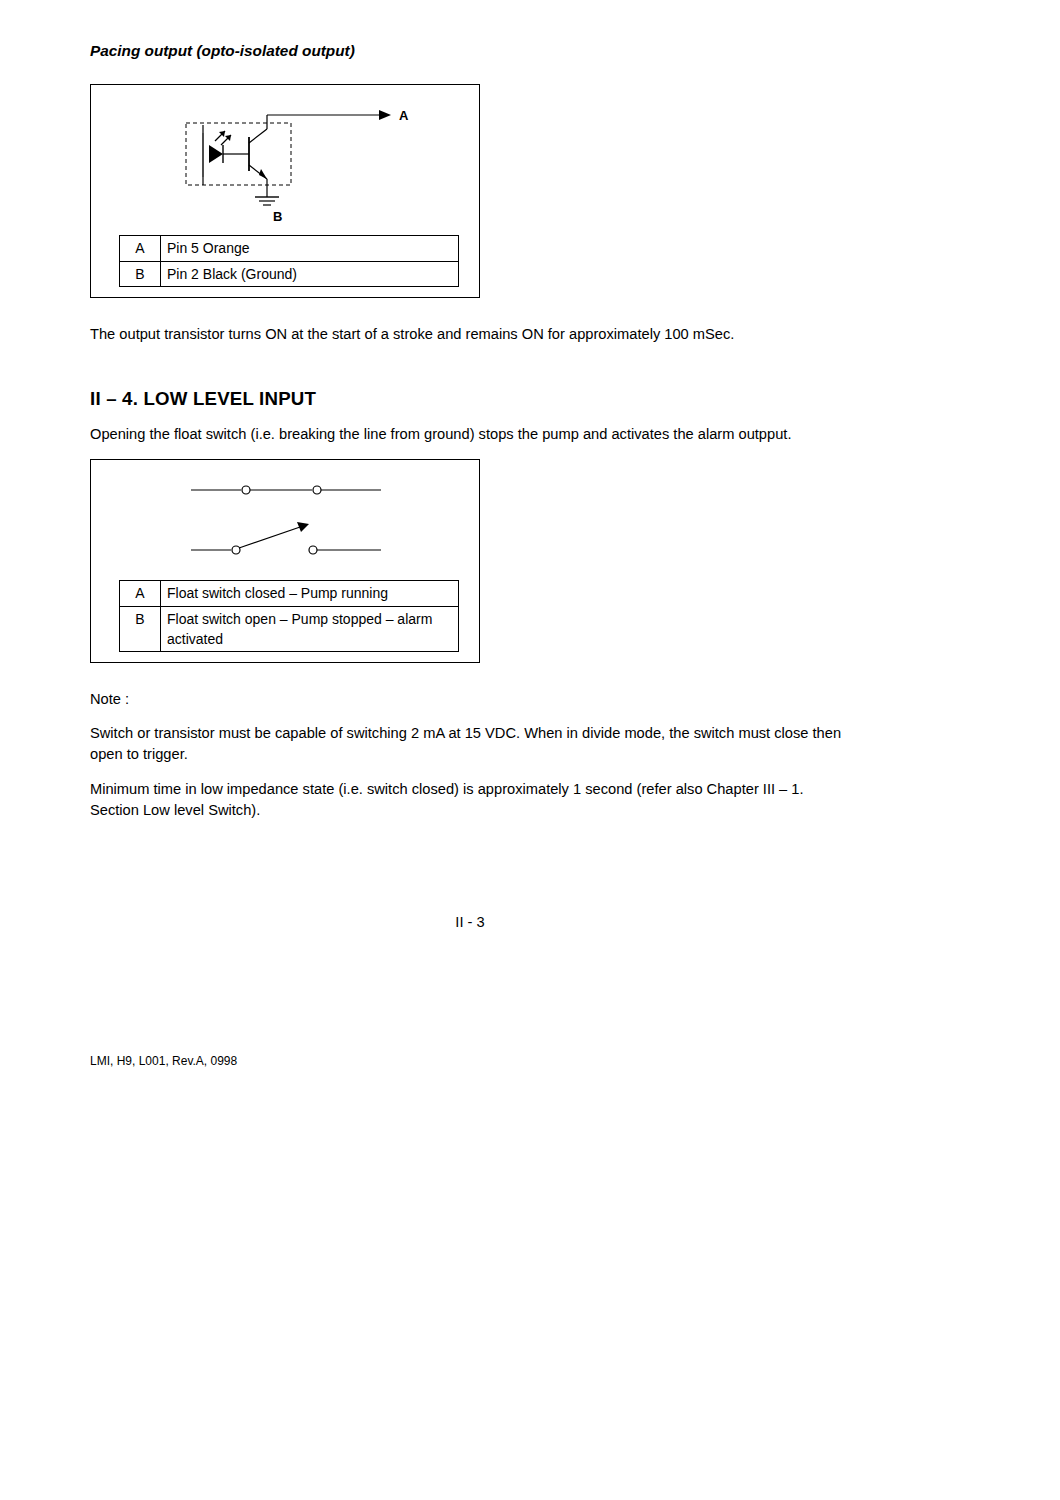Pacing output (opto-isolated output)
A B
| A | Pin 5 Orange |
| B | Pin 2 Black (Ground) |
The output transistor turns ON at the start of a stroke and remains ON for approximately 100 mSec.
II – 4. LOW LEVEL INPUT
Opening the float switch (i.e. breaking the line from ground) stops the pump and activates the alarm outpput.
| A | Float switch closed – Pump running |
| B | Float switch open – Pump stopped – alarm activated |
Note :
Switch or transistor must be capable of switching 2 mA at 15 VDC. When in divide mode, the switch must close then open to trigger.
Minimum time in low impedance state (i.e. switch closed) is approximately 1 second (refer also Chapter III – 1. Section Low level Switch).
II - 3
LMI, H9, L001, Rev.A, 0998